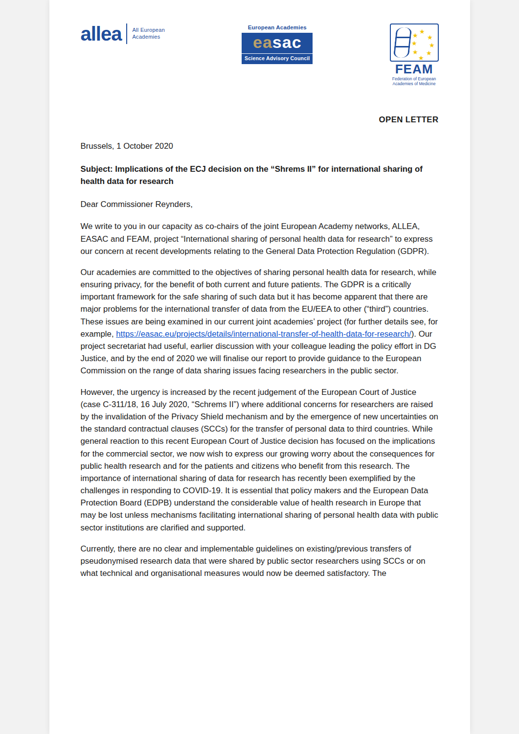allea All European
Academies
European Academies easac Science Advisory Council
★★★★ ★★★★
FEAM Federation of European
Academies of Medicine
OPEN LETTER
Brussels, 1 October 2020
Subject: Implications of the ECJ decision on the “Shrems II” for international sharing of health data for research
Dear Commissioner Reynders,
We write to you in our capacity as co-chairs of the joint European Academy networks, ALLEA, EASAC and FEAM, project “International sharing of personal health data for research” to express our concern at recent developments relating to the General Data Protection Regulation (GDPR).
Our academies are committed to the objectives of sharing personal health data for research, while ensuring privacy, for the benefit of both current and future patients. The GDPR is a critically important framework for the safe sharing of such data but it has become apparent that there are major problems for the international transfer of data from the EU/EEA to other (“third”) countries. These issues are being examined in our current joint academies’ project (for further details see, for example, https://easac.eu/projects/details/international-transfer-of-health-data-for-research/). Our project secretariat had useful, earlier discussion with your colleague leading the policy effort in DG Justice, and by the end of 2020 we will finalise our report to provide guidance to the European Commission on the range of data sharing issues facing researchers in the public sector.
However, the urgency is increased by the recent judgement of the European Court of Justice (case C-311/18, 16 July 2020, “Schrems II”) where additional concerns for researchers are raised by the invalidation of the Privacy Shield mechanism and by the emergence of new uncertainties on the standard contractual clauses (SCCs) for the transfer of personal data to third countries. While general reaction to this recent European Court of Justice decision has focused on the implications for the commercial sector, we now wish to express our growing worry about the consequences for public health research and for the patients and citizens who benefit from this research. The importance of international sharing of data for research has recently been exemplified by the challenges in responding to COVID-19. It is essential that policy makers and the European Data Protection Board (EDPB) understand the considerable value of health research in Europe that may be lost unless mechanisms facilitating international sharing of personal health data with public sector institutions are clarified and supported.
Currently, there are no clear and implementable guidelines on existing/previous transfers of pseudonymised research data that were shared by public sector researchers using SCCs or on what technical and organisational measures would now be deemed satisfactory. The